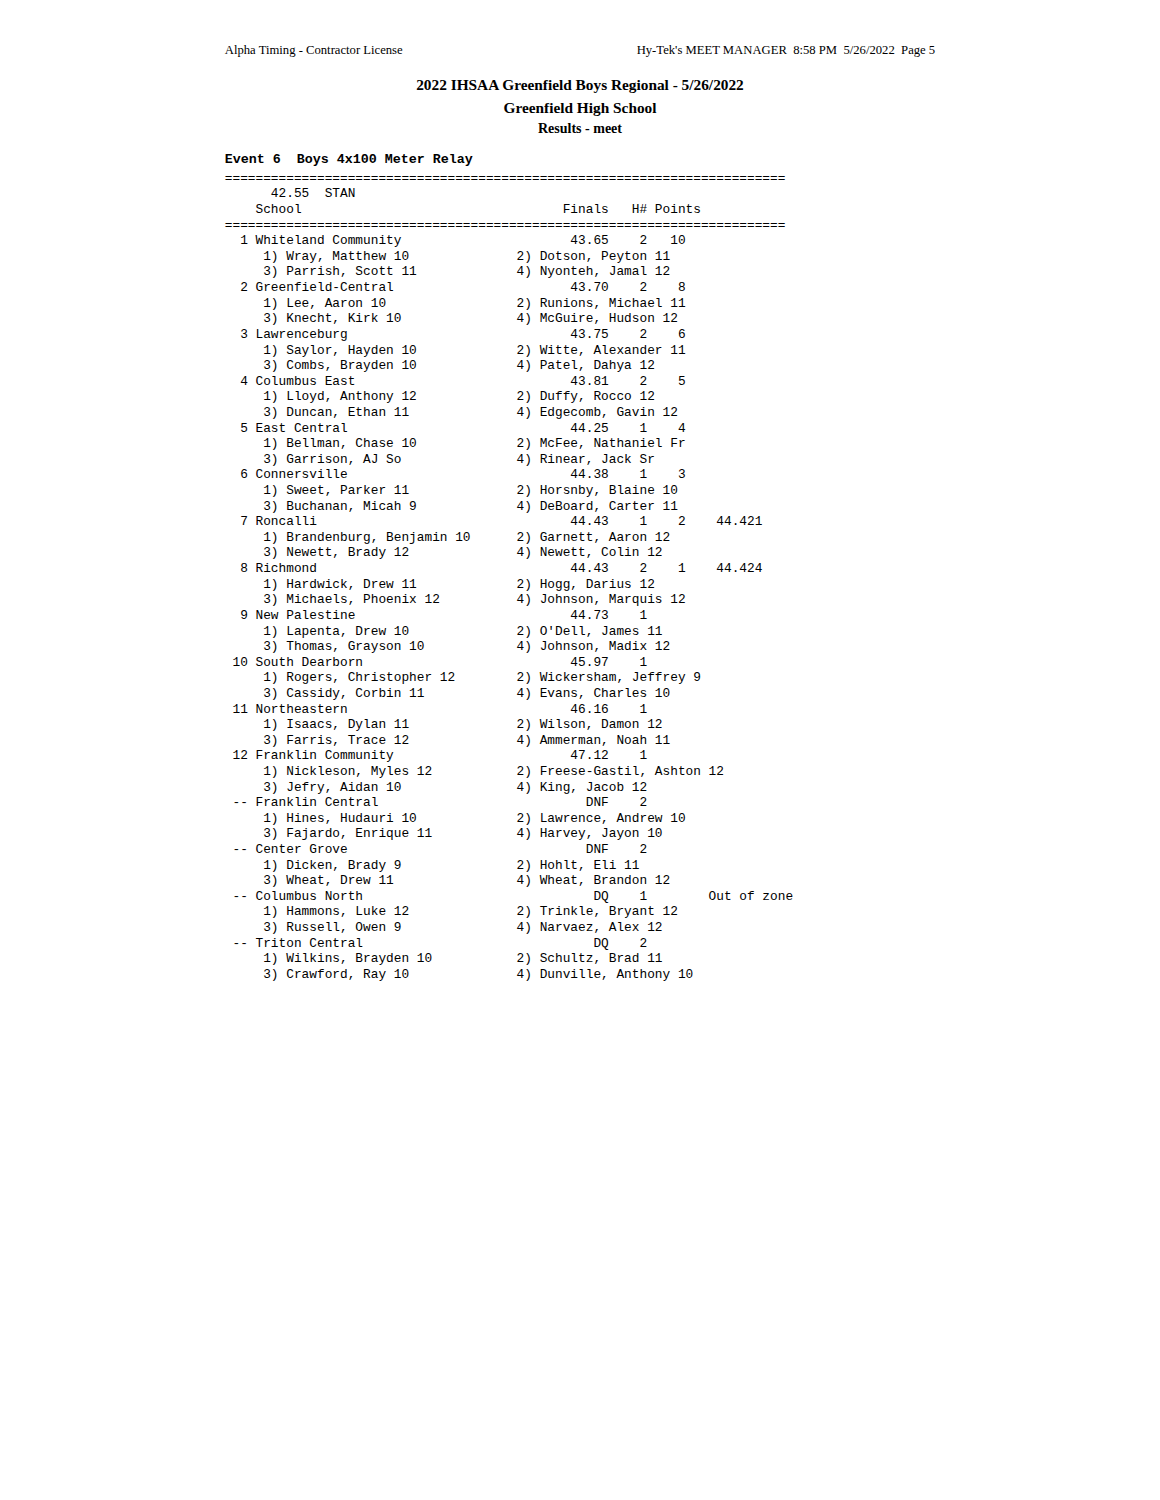Alpha Timing - Contractor License
Hy-Tek's MEET MANAGER 8:58 PM 5/26/2022 Page 5
2022 IHSAA Greenfield Boys Regional - 5/26/2022
Greenfield High School
Results - meet
Event 6 Boys 4x100 Meter Relay
=========================================================================
      42.55  STAN
    School                                  Finals   H# Points
=========================================================================
  1 Whiteland Community                      43.65    2   10
     1) Wray, Matthew 10              2) Dotson, Peyton 11
     3) Parrish, Scott 11             4) Nyonteh, Jamal 12
  2 Greenfield-Central                       43.70    2    8
     1) Lee, Aaron 10                 2) Runions, Michael 11
     3) Knecht, Kirk 10               4) McGuire, Hudson 12
  3 Lawrenceburg                             43.75    2    6
     1) Saylor, Hayden 10             2) Witte, Alexander 11
     3) Combs, Brayden 10             4) Patel, Dahya 12
  4 Columbus East                            43.81    2    5
     1) Lloyd, Anthony 12             2) Duffy, Rocco 12
     3) Duncan, Ethan 11              4) Edgecomb, Gavin 12
  5 East Central                             44.25    1    4
     1) Bellman, Chase 10             2) McFee, Nathaniel Fr
     3) Garrison, AJ So               4) Rinear, Jack Sr
  6 Connersville                             44.38    1    3
     1) Sweet, Parker 11              2) Horsnby, Blaine 10
     3) Buchanan, Micah 9             4) DeBoard, Carter 11
  7 Roncalli                                 44.43    1    2    44.421
     1) Brandenburg, Benjamin 10      2) Garnett, Aaron 12
     3) Newett, Brady 12              4) Newett, Colin 12
  8 Richmond                                 44.43    2    1    44.424
     1) Hardwick, Drew 11             2) Hogg, Darius 12
     3) Michaels, Phoenix 12          4) Johnson, Marquis 12
  9 New Palestine                            44.73    1
     1) Lapenta, Drew 10              2) O'Dell, James 11
     3) Thomas, Grayson 10            4) Johnson, Madix 12
 10 South Dearborn                           45.97    1
     1) Rogers, Christopher 12        2) Wickersham, Jeffrey 9
     3) Cassidy, Corbin 11            4) Evans, Charles 10
 11 Northeastern                             46.16    1
     1) Isaacs, Dylan 11              2) Wilson, Damon 12
     3) Farris, Trace 12              4) Ammerman, Noah 11
 12 Franklin Community                       47.12    1
     1) Nickleson, Myles 12           2) Freese-Gastil, Ashton 12
     3) Jefry, Aidan 10               4) King, Jacob 12
 -- Franklin Central                           DNF    2
     1) Hines, Hudauri 10             2) Lawrence, Andrew 10
     3) Fajardo, Enrique 11           4) Harvey, Jayon 10
 -- Center Grove                               DNF    2
     1) Dicken, Brady 9               2) Hohlt, Eli 11
     3) Wheat, Drew 11                4) Wheat, Brandon 12
 -- Columbus North                              DQ    1        Out of zone
     1) Hammons, Luke 12              2) Trinkle, Bryant 12
     3) Russell, Owen 9               4) Narvaez, Alex 12
 -- Triton Central                              DQ    2
     1) Wilkins, Brayden 10           2) Schultz, Brad 11
     3) Crawford, Ray 10              4) Dunville, Anthony 10